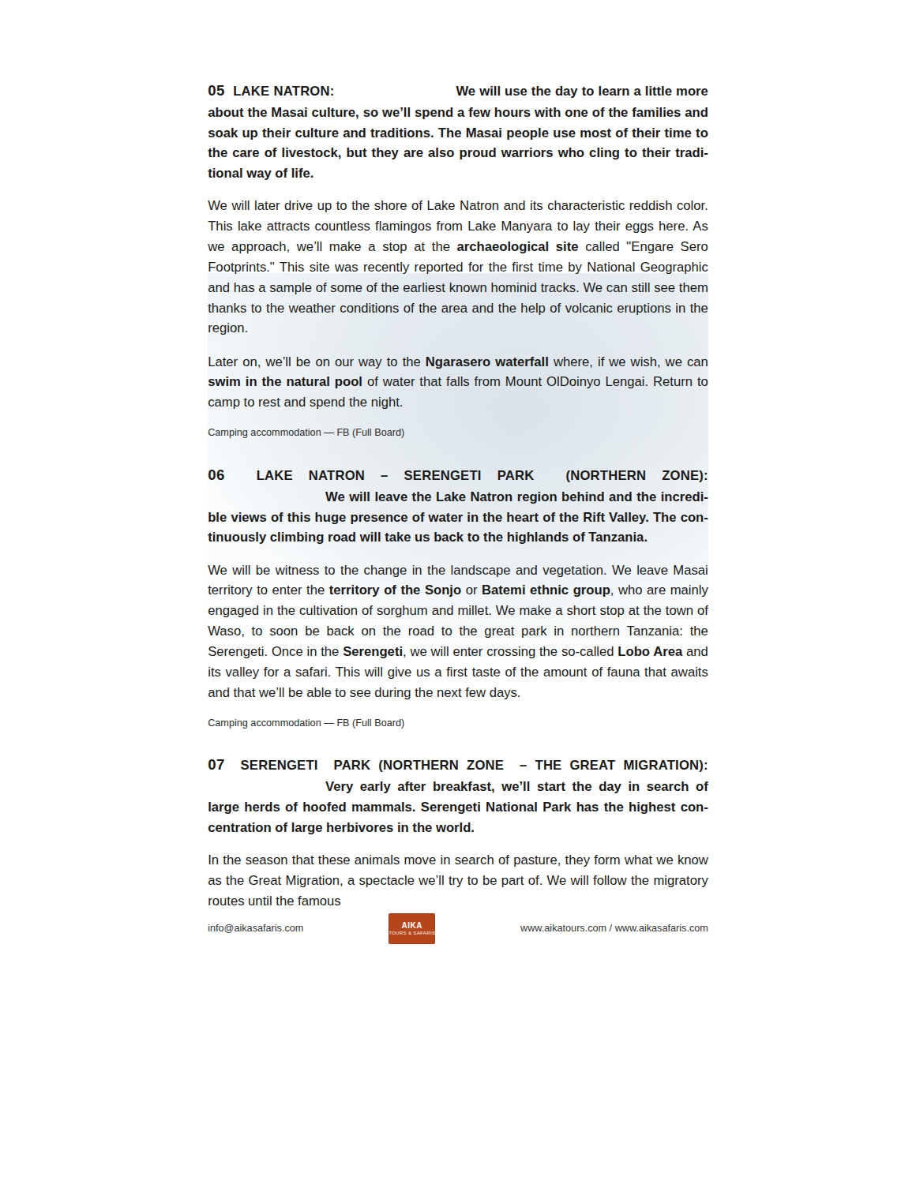05 Lake Natron: We will use the day to learn a little more about the Masai culture, so we’ll spend a few hours with one of the families and soak up their culture and traditions. The Masai people use most of their time to the care of livestock, but they are also proud warriors who cling to their traditional way of life.
We will later drive up to the shore of Lake Natron and its characteristic reddish color. This lake attracts countless flamingos from Lake Manyara to lay their eggs here. As we approach, we’ll make a stop at the archaeological site called "Engare Sero Footprints." This site was recently reported for the first time by National Geographic and has a sample of some of the earliest known hominid tracks. We can still see them thanks to the weather conditions of the area and the help of volcanic eruptions in the region.
Later on, we’ll be on our way to the Ngarasero waterfall where, if we wish, we can swim in the natural pool of water that falls from Mount OlDoinyo Lengai. Return to camp to rest and spend the night.
Camping accommodation — FB (Full Board)
06 Lake Natron – Serengeti Park (Northern Zone): We will leave the Lake Natron region behind and the incredible views of this huge presence of water in the heart of the Rift Valley. The continuously climbing road will take us back to the highlands of Tanzania.
We will be witness to the change in the landscape and vegetation. We leave Masai territory to enter the territory of the Sonjo or Batemi ethnic group, who are mainly engaged in the cultivation of sorghum and millet. We make a short stop at the town of Waso, to soon be back on the road to the great park in northern Tanzania: the Serengeti. Once in the Serengeti, we will enter crossing the so-called Lobo Area and its valley for a safari. This will give us a first taste of the amount of fauna that awaits and that we’ll be able to see during the next few days.
Camping accommodation — FB (Full Board)
07 Serengeti Park (Northern Zone – The Great Migration): Very early after breakfast, we’ll start the day in search of large herds of hoofed mammals. Serengeti National Park has the highest concentration of large herbivores in the world.
In the season that these animals move in search of pasture, they form what we know as the Great Migration, a spectacle we’ll try to be part of. We will follow the migratory routes until the famous
info@aikasafaris.com
AIKA TOURS & SAFARIS
www.aikatours.com / www.aikasafaris.com